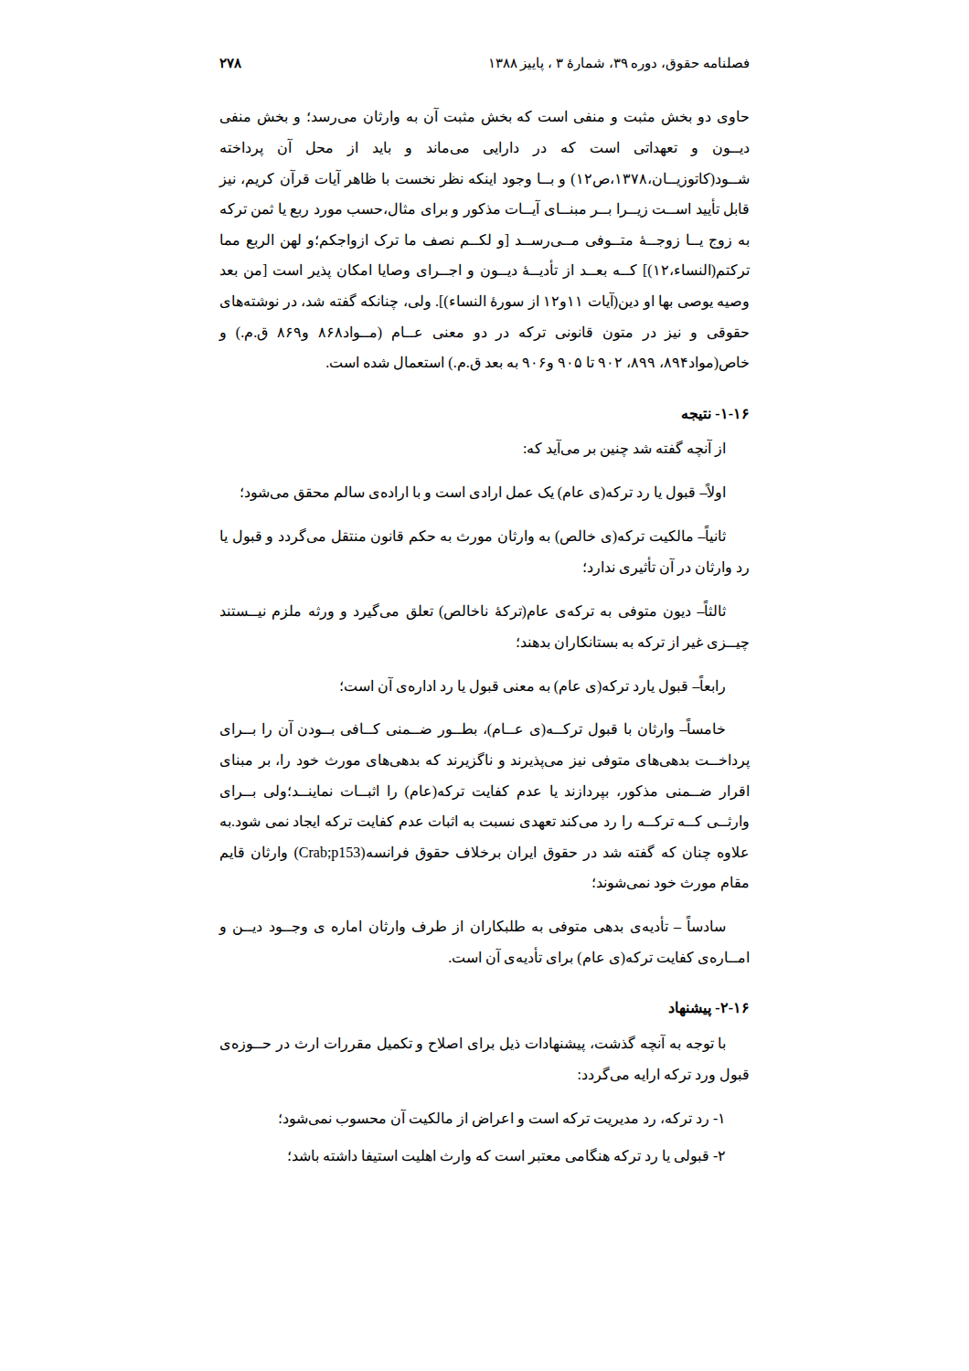فصلنامه حقوق، دوره ۳۹، شمارهٔ ۳ ، پاییز ۱۳۸۸ ۲۷۸
حاوی دو بخش مثبت و منفی است که بخش مثبت آن به وارثان می‌رسد؛ و بخش منفی دیــون و تعهداتی است که در دارایی می‌ماند و باید از محل آن پرداخته شــود(کاتوزیــان،۱۳۷۸،ص۱۲) و بــا وجود اینکه نظر نخست با ظاهر آیات قرآن کریم، نیز قابل تأیید اســت زیــرا بــر مبنــای آیــات مذکور و برای مثال،حسب مورد ربع یا ثمن ترکه به زوج یــا زوجــهٔ متــوفی مــی‌رســد [و لکــم نصف ما ترک ازواجکم؛و لهن الربع مما ترکتم(النساء،۱۲)] کــه بعــد از تأدیــهٔ دیــون و اجــرای وصایا امکان پذیر است [من بعد وصیه یوصی بها او دین(آیات ۱۱و۱۲ از سورهٔ النساء)]. ولی، چنانکه گفته شد، در نوشته‌های حقوقی و نیز در متون قانونی ترکه در دو معنی عــام (مــواد۸۶۸ و۸۶۹ ق.م.) و خاص(مواد۸۹۴، ۸۹۹، ۹۰۲ تا ۹۰۵ و۹۰۶ به بعد ق.م.) استعمال شده است.
۱-۱۶- نتیجه
از آنچه گفته شد چنین بر می‌آید که:
اولاً– قبول یا رد ترکه(ی عام) یک عمل ارادی است و با اراده‌ی سالم محقق می‌شود؛
ثانیاً– مالکیت ترکه(ی خالص) به وارثان مورث به حکم قانون منتقل می‌گردد و قبول یا رد وارثان در آن تأثیری ندارد؛
ثالثاً– دیون متوفی به ترکه‌ی عام(ترکهٔ ناخالص) تعلق می‌گیرد و ورثه ملزم نیــستند چیــزی غیر از ترکه به بستانکاران بدهند؛
رابعاً– قبول یارد ترکه(ی عام) به معنی قبول یا رد اداره‌ی آن است؛
خامساً– وارثان با قبول ترکــه(ی عــام)، بطــور ضــمنی کــافی بــودن آن را بــرای پرداخــت بدهی‌های متوفی نیز می‌پذیرند و ناگزیرند که بدهی‌های مورث خود را، بر مبنای اقرار ضــمنی مذکور، بپردازند یا عدم کفایت ترکه(عام) را اثبــات نماینــد؛ولی بــرای وارثــی کــه ترکــه را رد می‌کند تعهدی نسبت به اثبات عدم کفایت ترکه ایجاد نمی شود.به علاوه چنان که گفته شد در حقوق ایران برخلاف حقوق فرانسه(Crab;p153) وارثان قایم مقام مورث خود نمی‌شوند؛
سادساً – تأدیه‌ی بدهی متوفی به طلبکاران از طرف وارثان اماره ی وجــود دیــن و امــاره‌ی کفایت ترکه(ی عام) برای تأدیه‌ی آن است.
۲-۱۶- پیشنهاد
با توجه به آنچه گذشت، پیشنهادات ذیل برای اصلاح و تکمیل مقررات ارث در حــوزه‌ی قبول ورد ترکه ارایه می‌گردد:
۱- رد ترکه، رد مدیریت ترکه است و اعراض از مالکیت آن محسوب نمی‌شود؛
۲- قبولی یا رد ترکه هنگامی معتبر است که وارث اهلیت استیفا داشته باشد؛